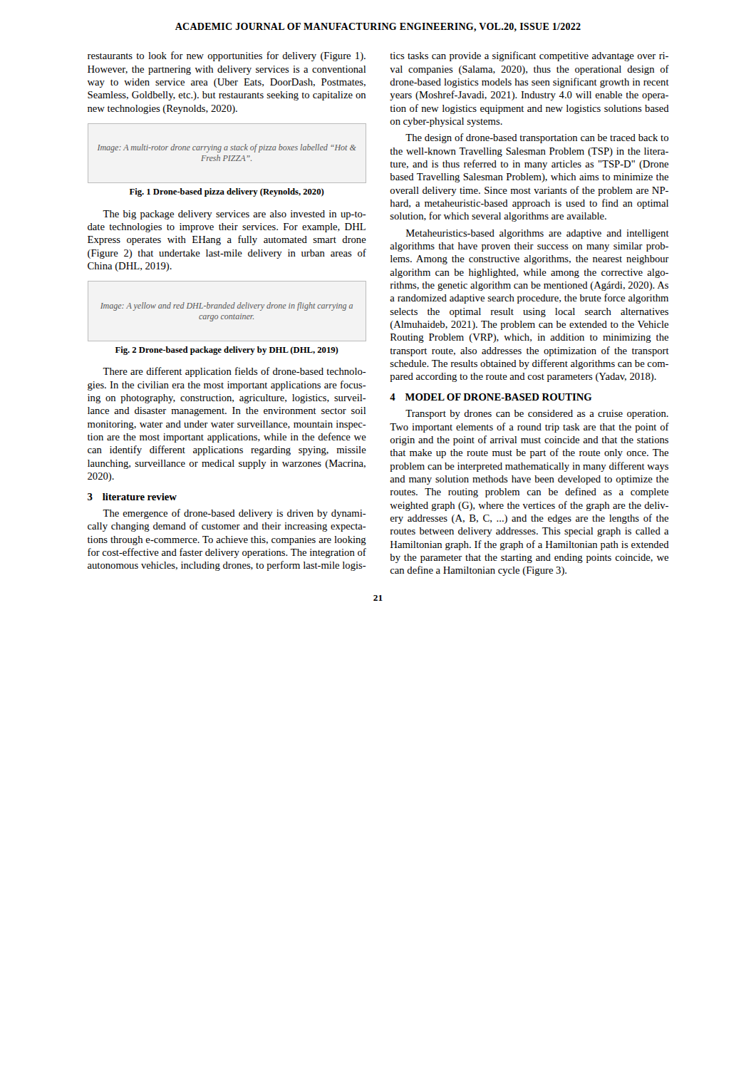ACADEMIC JOURNAL OF MANUFACTURING ENGINEERING, VOL.20, ISSUE 1/2022
restaurants to look for new opportunities for delivery (Figure 1). However, the partnering with delivery services is a conventional way to widen service area (Uber Eats, DoorDash, Postmates, Seamless, Goldbelly, etc.). but restaurants seeking to capitalize on new technologies (Reynolds, 2020).
Image: A multi-rotor drone carrying a stack of pizza boxes labelled “Hot & Fresh PIZZA”.
Fig. 1 Drone-based pizza delivery (Reynolds, 2020)
The big package delivery services are also invested in up-to-date technologies to improve their services. For example, DHL Express operates with EHang a fully automated smart drone (Figure 2) that undertake last-mile delivery in urban areas of China (DHL, 2019).
Image: A yellow and red DHL-branded delivery drone in flight carrying a cargo container.
Fig. 2 Drone-based package delivery by DHL (DHL, 2019)
There are different application fields of drone-based technologies. In the civilian era the most important applications are focusing on photography, construction, agriculture, logistics, surveillance and disaster management. In the environment sector soil monitoring, water and under water surveillance, mountain inspection are the most important applications, while in the defence we can identify different applications regarding spying, missile launching, surveillance or medical supply in warzones (Macrina, 2020).
3 literature review
The emergence of drone-based delivery is driven by dynamically changing demand of customer and their increasing expectations through e-commerce. To achieve this, companies are looking for cost-effective and faster delivery operations. The integration of autonomous vehicles, including drones, to perform last-mile logistics tasks can provide a significant competitive advantage over rival companies (Salama, 2020), thus the operational design of drone-based logistics models has seen significant growth in recent years (Moshref-Javadi, 2021). Industry 4.0 will enable the operation of new logistics equipment and new logistics solutions based on cyber-physical systems.
The design of drone-based transportation can be traced back to the well-known Travelling Salesman Problem (TSP) in the literature, and is thus referred to in many articles as "TSP-D" (Drone based Travelling Salesman Problem), which aims to minimize the overall delivery time. Since most variants of the problem are NP-hard, a metaheuristic-based approach is used to find an optimal solution, for which several algorithms are available.
Metaheuristics-based algorithms are adaptive and intelligent algorithms that have proven their success on many similar problems. Among the constructive algorithms, the nearest neighbour algorithm can be highlighted, while among the corrective algorithms, the genetic algorithm can be mentioned (Agárdi, 2020). As a randomized adaptive search procedure, the brute force algorithm selects the optimal result using local search alternatives (Almuhaideb, 2021). The problem can be extended to the Vehicle Routing Problem (VRP), which, in addition to minimizing the transport route, also addresses the optimization of the transport schedule. The results obtained by different algorithms can be compared according to the route and cost parameters (Yadav, 2018).
4 MODEL OF DRONE-BASED ROUTING
Transport by drones can be considered as a cruise operation. Two important elements of a round trip task are that the point of origin and the point of arrival must coincide and that the stations that make up the route must be part of the route only once. The problem can be interpreted mathematically in many different ways and many solution methods have been developed to optimize the routes. The routing problem can be defined as a complete weighted graph (G), where the vertices of the graph are the delivery addresses (A, B, C, ...) and the edges are the lengths of the routes between delivery addresses. This special graph is called a Hamiltonian graph. If the graph of a Hamiltonian path is extended by the parameter that the starting and ending points coincide, we can define a Hamiltonian cycle (Figure 3).
21